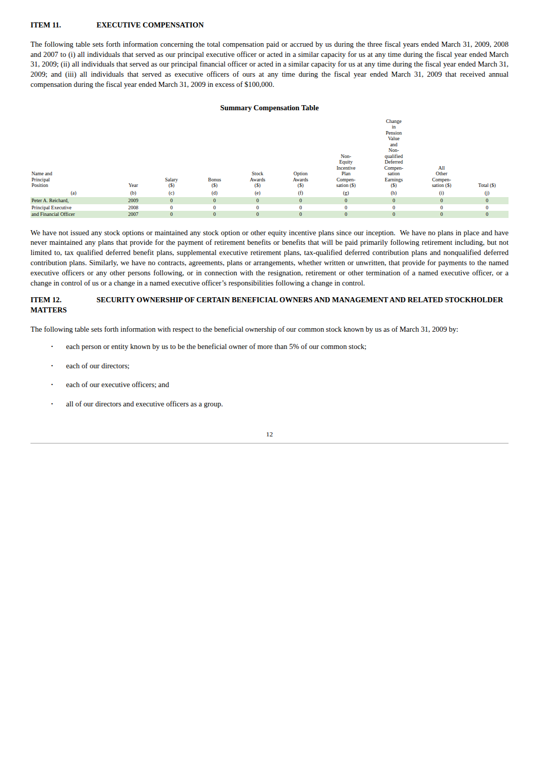ITEM 11. EXECUTIVE COMPENSATION
The following table sets forth information concerning the total compensation paid or accrued by us during the three fiscal years ended March 31, 2009, 2008 and 2007 to (i) all individuals that served as our principal executive officer or acted in a similar capacity for us at any time during the fiscal year ended March 31, 2009; (ii) all individuals that served as our principal financial officer or acted in a similar capacity for us at any time during the fiscal year ended March 31, 2009; and (iii) all individuals that served as executive officers of ours at any time during the fiscal year ended March 31, 2009 that received annual compensation during the fiscal year ended March 31, 2009 in excess of $100,000.
Summary Compensation Table
| Name and Principal Position | Year | Salary ($) | Bonus ($) | Stock Awards ($) | Option Awards ($) | Non- Equity Incentive Plan Compen- sation ($) | Change in Pension Value and Non- qualified Deferred Compen- sation Earnings ($) | All Other Compen- sation ($) | Total ($) |
| --- | --- | --- | --- | --- | --- | --- | --- | --- | --- |
| (a) | (b) | (c) | (d) | (e) | (f) | (g) | (h) | (i) | (j) |
| Peter A. Reichard, | 2009 | 0 | 0 | 0 | 0 | 0 | 0 | 0 | 0 |
| Principal Executive | 2008 | 0 | 0 | 0 | 0 | 0 | 0 | 0 | 0 |
| and Financial Officer | 2007 | 0 | 0 | 0 | 0 | 0 | 0 | 0 | 0 |
We have not issued any stock options or maintained any stock option or other equity incentive plans since our inception. We have no plans in place and have never maintained any plans that provide for the payment of retirement benefits or benefits that will be paid primarily following retirement including, but not limited to, tax qualified deferred benefit plans, supplemental executive retirement plans, tax-qualified deferred contribution plans and nonqualified deferred contribution plans. Similarly, we have no contracts, agreements, plans or arrangements, whether written or unwritten, that provide for payments to the named executive officers or any other persons following, or in connection with the resignation, retirement or other termination of a named executive officer, or a change in control of us or a change in a named executive officer’s responsibilities following a change in control.
ITEM 12. SECURITY OWNERSHIP OF CERTAIN BENEFICIAL OWNERS AND MANAGEMENT AND RELATED STOCKHOLDER MATTERS
The following table sets forth information with respect to the beneficial ownership of our common stock known by us as of March 31, 2009 by:
each person or entity known by us to be the beneficial owner of more than 5% of our common stock;
each of our directors;
each of our executive officers; and
all of our directors and executive officers as a group.
12